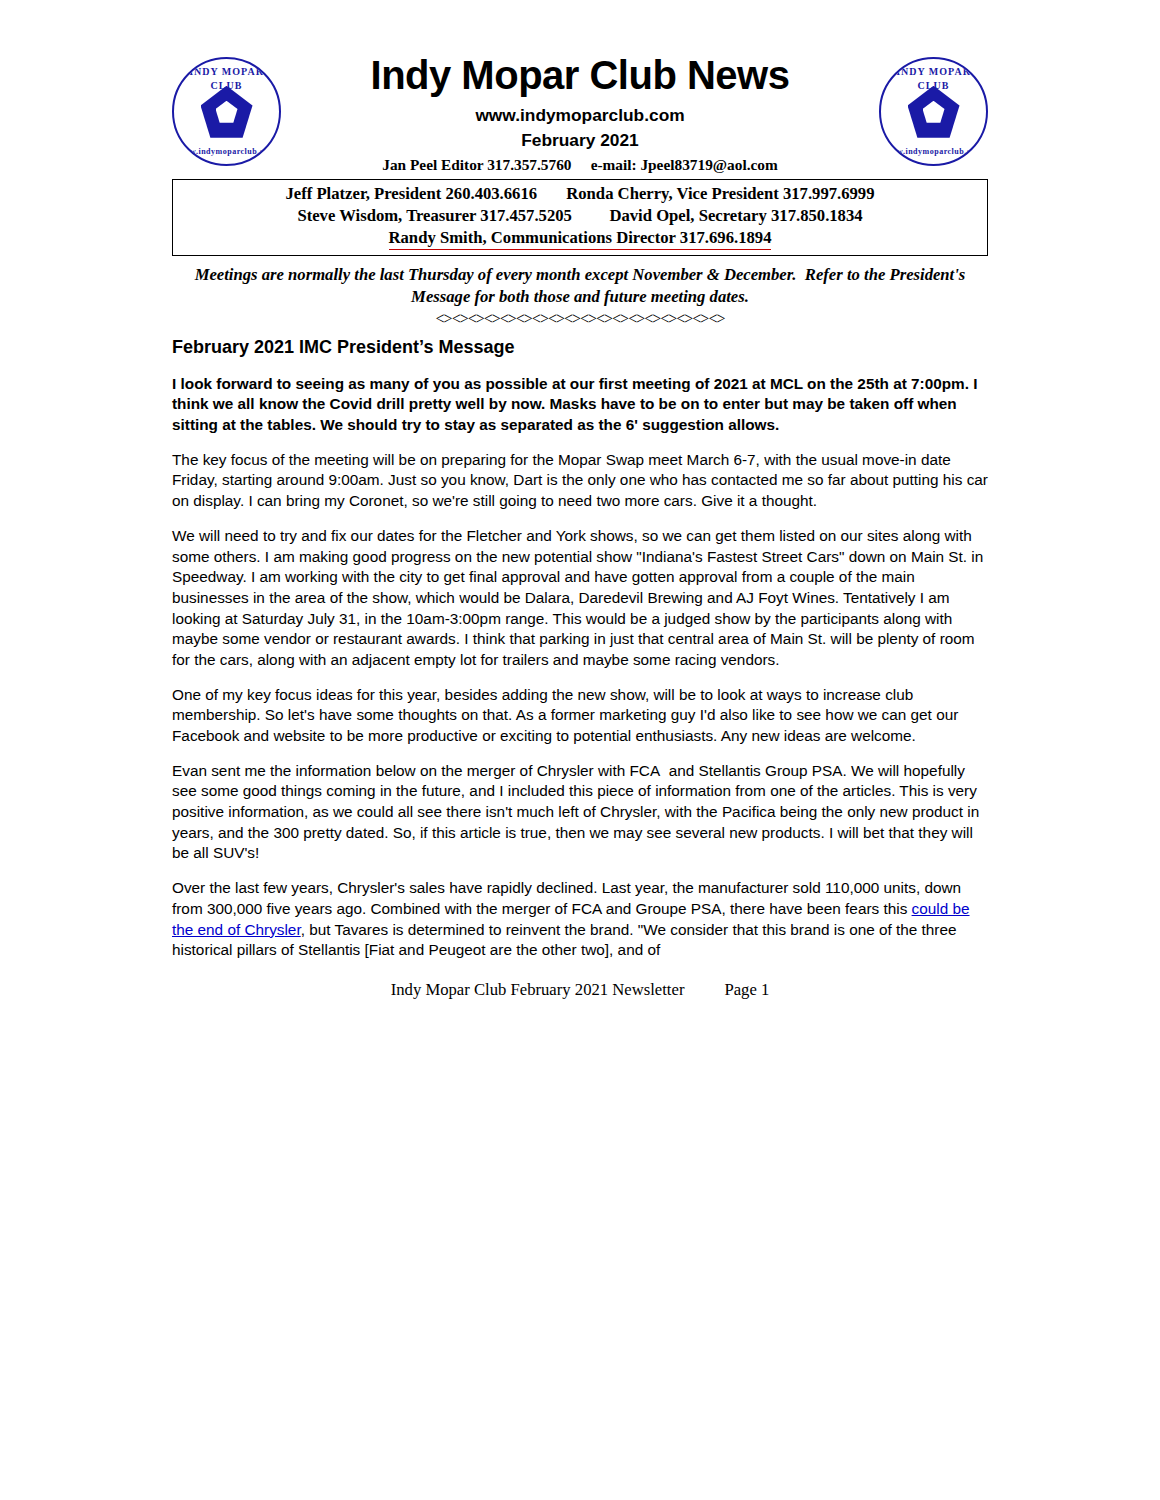INDY MOPAR CLUB
www.indymoparclub.com
Indy Mopar Club News
www.indymoparclub.com
February 2021
Jan Peel Editor 317.357.5760 e-mail: Jpeel83719@aol.com
INDY MOPAR CLUB
www.indymoparclub.com
Jeff Platzer, President 260.403.6616 Ronda Cherry, Vice President 317.997.6999 Steve Wisdom, Treasurer 317.457.5205 David Opel, Secretary 317.850.1834 Randy Smith, Communications Director 317.696.1894
Meetings are normally the last Thursday of every month except November & December. Refer to the President's Message for both those and future meeting dates.
<><><><><><><><><><><><><><><><><><>
February 2021 IMC President’s Message
I look forward to seeing as many of you as possible at our first meeting of 2021 at MCL on the 25th at 7:00pm. I think we all know the Covid drill pretty well by now. Masks have to be on to enter but may be taken off when sitting at the tables. We should try to stay as separated as the 6' suggestion allows.
The key focus of the meeting will be on preparing for the Mopar Swap meet March 6-7, with the usual move-in date Friday, starting around 9:00am. Just so you know, Dart is the only one who has contacted me so far about putting his car on display. I can bring my Coronet, so we're still going to need two more cars. Give it a thought.
We will need to try and fix our dates for the Fletcher and York shows, so we can get them listed on our sites along with some others. I am making good progress on the new potential show "Indiana's Fastest Street Cars" down on Main St. in Speedway. I am working with the city to get final approval and have gotten approval from a couple of the main businesses in the area of the show, which would be Dalara, Daredevil Brewing and AJ Foyt Wines. Tentatively I am looking at Saturday July 31, in the 10am-3:00pm range. This would be a judged show by the participants along with maybe some vendor or restaurant awards. I think that parking in just that central area of Main St. will be plenty of room for the cars, along with an adjacent empty lot for trailers and maybe some racing vendors.
One of my key focus ideas for this year, besides adding the new show, will be to look at ways to increase club membership. So let's have some thoughts on that. As a former marketing guy I'd also like to see how we can get our Facebook and website to be more productive or exciting to potential enthusiasts. Any new ideas are welcome.
Evan sent me the information below on the merger of Chrysler with FCA and Stellantis Group PSA. We will hopefully see some good things coming in the future, and I included this piece of information from one of the articles. This is very positive information, as we could all see there isn't much left of Chrysler, with the Pacifica being the only new product in years, and the 300 pretty dated. So, if this article is true, then we may see several new products. I will bet that they will be all SUV's!
Over the last few years, Chrysler's sales have rapidly declined. Last year, the manufacturer sold 110,000 units, down from 300,000 five years ago. Combined with the merger of FCA and Groupe PSA, there have been fears this could be the end of Chrysler, but Tavares is determined to reinvent the brand. "We consider that this brand is one of the three historical pillars of Stellantis [Fiat and Peugeot are the other two], and of
Indy Mopar Club February 2021 NewsletterPage 1